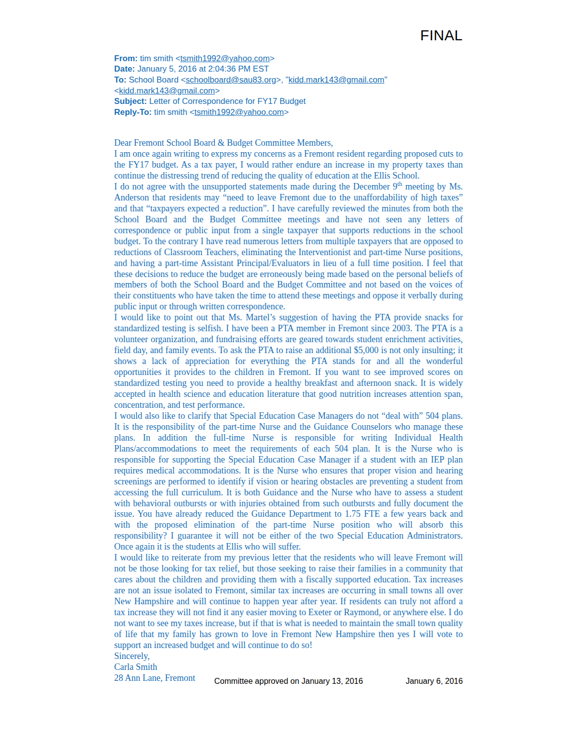FINAL
From: tim smith <tsmith1992@yahoo.com>
Date: January 5, 2016 at 2:04:36 PM EST
To: School Board <schoolboard@sau83.org>, "kidd.mark143@gmail.com" <kidd.mark143@gmail.com>
Subject: Letter of Correspondence for FY17 Budget
Reply-To: tim smith <tsmith1992@yahoo.com>
Dear Fremont School Board & Budget Committee Members,
I am once again writing to express my concerns as a Fremont resident regarding proposed cuts to the FY17 budget. As a tax payer, I would rather endure an increase in my property taxes than continue the distressing trend of reducing the quality of education at the Ellis School.
I do not agree with the unsupported statements made during the December 9th meeting by Ms. Anderson that residents may “need to leave Fremont due to the unaffordability of high taxes” and that “taxpayers expected a reduction”. I have carefully reviewed the minutes from both the School Board and the Budget Committee meetings and have not seen any letters of correspondence or public input from a single taxpayer that supports reductions in the school budget. To the contrary I have read numerous letters from multiple taxpayers that are opposed to reductions of Classroom Teachers, eliminating the Interventionist and part-time Nurse positions, and having a part-time Assistant Principal/Evaluators in lieu of a full time position. I feel that these decisions to reduce the budget are erroneously being made based on the personal beliefs of members of both the School Board and the Budget Committee and not based on the voices of their constituents who have taken the time to attend these meetings and oppose it verbally during public input or through written correspondence.
I would like to point out that Ms. Martel’s suggestion of having the PTA provide snacks for standardized testing is selfish. I have been a PTA member in Fremont since 2003. The PTA is a volunteer organization, and fundraising efforts are geared towards student enrichment activities, field day, and family events. To ask the PTA to raise an additional $5,000 is not only insulting; it shows a lack of appreciation for everything the PTA stands for and all the wonderful opportunities it provides to the children in Fremont. If you want to see improved scores on standardized testing you need to provide a healthy breakfast and afternoon snack. It is widely accepted in health science and education literature that good nutrition increases attention span, concentration, and test performance.
I would also like to clarify that Special Education Case Managers do not “deal with” 504 plans. It is the responsibility of the part-time Nurse and the Guidance Counselors who manage these plans. In addition the full-time Nurse is responsible for writing Individual Health Plans/accommodations to meet the requirements of each 504 plan. It is the Nurse who is responsible for supporting the Special Education Case Manager if a student with an IEP plan requires medical accommodations. It is the Nurse who ensures that proper vision and hearing screenings are performed to identify if vision or hearing obstacles are preventing a student from accessing the full curriculum. It is both Guidance and the Nurse who have to assess a student with behavioral outbursts or with injuries obtained from such outbursts and fully document the issue. You have already reduced the Guidance Department to 1.75 FTE a few years back and with the proposed elimination of the part-time Nurse position who will absorb this responsibility? I guarantee it will not be either of the two Special Education Administrators. Once again it is the students at Ellis who will suffer.
I would like to reiterate from my previous letter that the residents who will leave Fremont will not be those looking for tax relief, but those seeking to raise their families in a community that cares about the children and providing them with a fiscally supported education. Tax increases are not an issue isolated to Fremont, similar tax increases are occurring in small towns all over New Hampshire and will continue to happen year after year. If residents can truly not afford a tax increase they will not find it any easier moving to Exeter or Raymond, or anywhere else. I do not want to see my taxes increase, but if that is what is needed to maintain the small town quality of life that my family has grown to love in Fremont New Hampshire then yes I will vote to support an increased budget and will continue to do so!
Sincerely,
Carla Smith
28 Ann Lane, Fremont
Committee approved on January 13, 2016
January 6, 2016